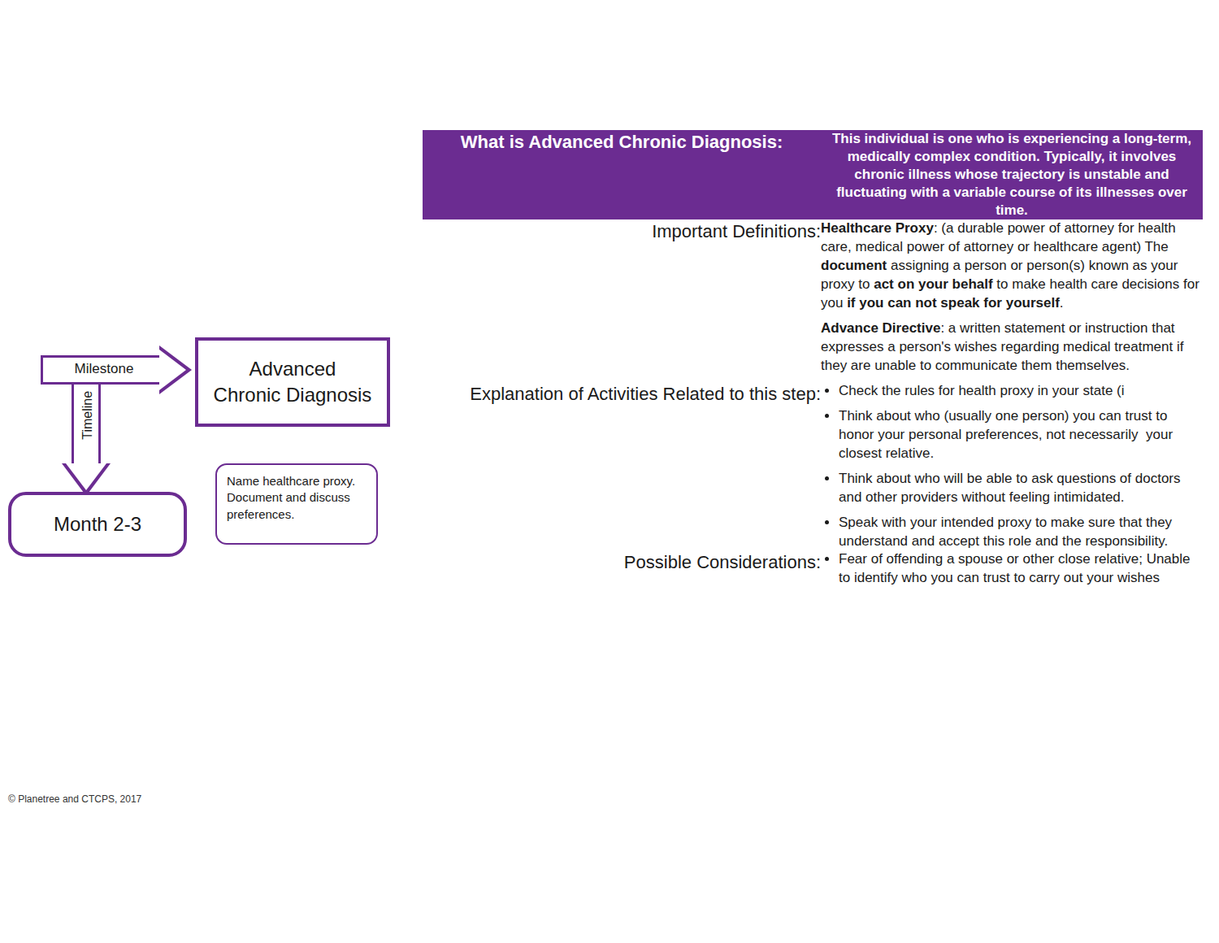Milestone
Timeline
Advanced
Chronic Diagnosis
Month 2-3
Name healthcare proxy. Document and discuss preferences.
© Planetree and CTCPS, 2017
| What is Advanced Chronic Diagnosis: | This individual is one who is experiencing a long-term, medically complex condition. Typically, it involves chronic illness whose trajectory is unstable and fluctuating with a variable course of its illnesses over time. |
| Important Definitions: | Healthcare Proxy : (a durable power of attorney for health care, medical power of attorney or healthcare agent) The document assigning a person or person(s) known as your proxy to act on your behalf to make health care decisions for you if you can not speak for yourself . Advance Directive : a written statement or instruction that expresses a person's wishes regarding medical treatment if they are unable to communicate them themselves. |
| Explanation of Activities Related to this step: | Check the rules for health proxy in your state (i Think about who (usually one person) you can trust to honor your personal preferences, not necessarily your closest relative. Think about who will be able to ask questions of doctors and other providers without feeling intimidated. Speak with your intended proxy to make sure that they understand and accept this role and the responsibility. |
| Possible Considerations: | Fear of offending a spouse or other close relative; Unable to identify who you can trust to carry out your wishes |